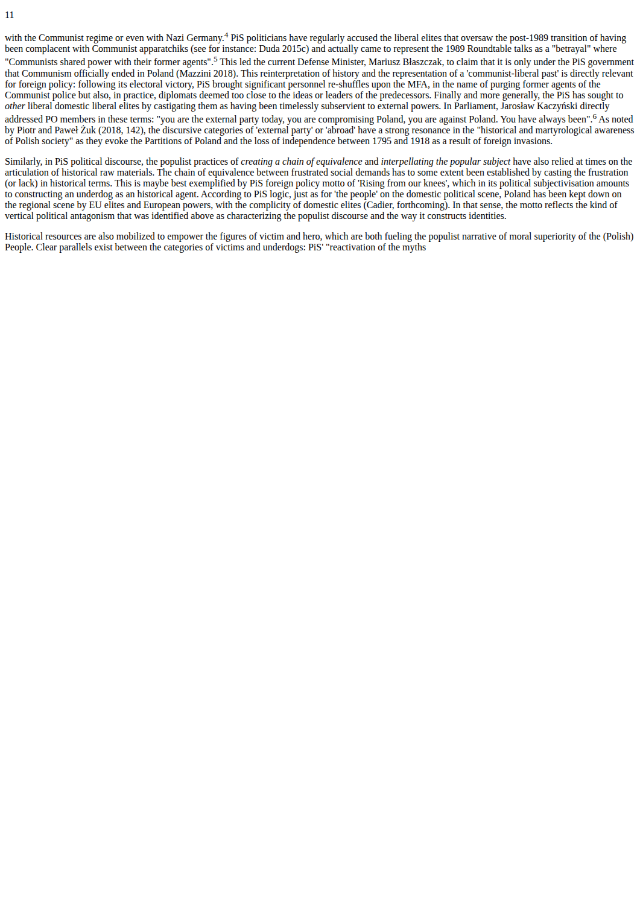11
with the Communist regime or even with Nazi Germany.4 PiS politicians have regularly accused the liberal elites that oversaw the post-1989 transition of having been complacent with Communist apparatchiks (see for instance: Duda 2015c) and actually came to represent the 1989 Roundtable talks as a "betrayal" where "Communists shared power with their former agents".5 This led the current Defense Minister, Mariusz Błaszczak, to claim that it is only under the PiS government that Communism officially ended in Poland (Mazzini 2018). This reinterpretation of history and the representation of a 'communist-liberal past' is directly relevant for foreign policy: following its electoral victory, PiS brought significant personnel re-shuffles upon the MFA, in the name of purging former agents of the Communist police but also, in practice, diplomats deemed too close to the ideas or leaders of the predecessors. Finally and more generally, the PiS has sought to other liberal domestic liberal elites by castigating them as having been timelessly subservient to external powers. In Parliament, Jarosław Kaczyński directly addressed PO members in these terms: "you are the external party today, you are compromising Poland, you are against Poland. You have always been".6 As noted by Piotr and Paweł Żuk (2018, 142), the discursive categories of 'external party' or 'abroad' have a strong resonance in the "historical and martyrological awareness of Polish society" as they evoke the Partitions of Poland and the loss of independence between 1795 and 1918 as a result of foreign invasions.
Similarly, in PiS political discourse, the populist practices of creating a chain of equivalence and interpellating the popular subject have also relied at times on the articulation of historical raw materials. The chain of equivalence between frustrated social demands has to some extent been established by casting the frustration (or lack) in historical terms. This is maybe best exemplified by PiS foreign policy motto of 'Rising from our knees', which in its political subjectivisation amounts to constructing an underdog as an historical agent. According to PiS logic, just as for 'the people' on the domestic political scene, Poland has been kept down on the regional scene by EU elites and European powers, with the complicity of domestic elites (Cadier, forthcoming). In that sense, the motto reflects the kind of vertical political antagonism that was identified above as characterizing the populist discourse and the way it constructs identities.
Historical resources are also mobilized to empower the figures of victim and hero, which are both fueling the populist narrative of moral superiority of the (Polish) People. Clear parallels exist between the categories of victims and underdogs: PiS' "reactivation of the myths